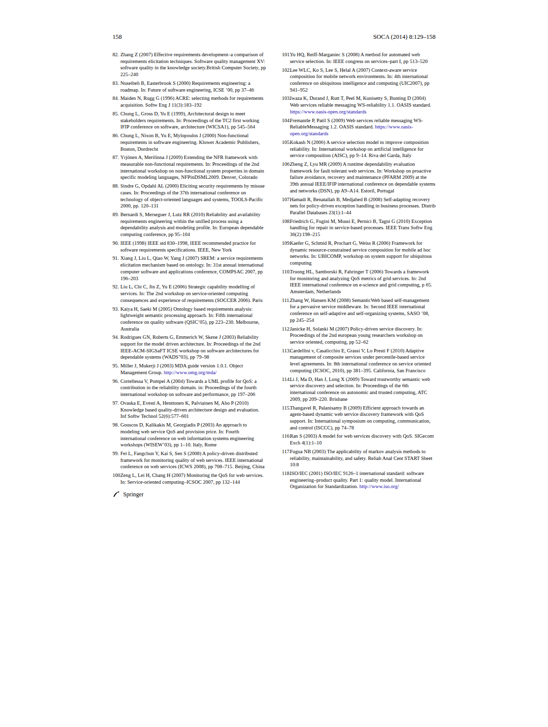158 SOCA (2014) 8:129–158
82. Zhang Z (2007) Effective requirements development–a comparison of requirements elicitation techniques. Software quality management XV: software quality in the knowledge society.British Computer Society, pp 225–240
83. Nuseibeh B, Easterbrook S (2000) Requirements engineering: a roadmap. In: Future of software engineering, ICSE ’00, pp 37–46
84. Maiden N, Rugg G (1996) ACRE: selecting methods for requirements acquisition. Softw Eng J 11(3):183–192
85. Chung L, Gross D, Yu E (1999), Architectural design to meet stakeholders requirements. In: Proceedings of the TC2 first working IFIP conference on software, architecture (WICSA1), pp 545–564
86. Chung L, Nixon B, Yu E, Mylopoulos J (2000) Non-functional requirements in software engineering. Kluwer Academic Publishers, Boston, Dordrecht
87. Yrjönen A, Merilinna J (2009) Extending the NFR framework with measurable non-functional requirements. In: Proceedings of the 2nd international workshop on non-functional system properties in domain specific modeling languages, NFPinDSML2009. Denver, Colorado
88. Sindre G, Opdahl AL (2000) Eliciting security requirements by misuse cases. In: Proceedings of the 37th international conference on technology of object-oriented languages and systems, TOOLS-Pacific 2000, pp. 120–131
89. Bernardi S, Merseguer J, Lutz RR (2010) Reliability and availability requirements engineering within the unified process using a dependability analysis and modeling profile. In: European dependable computing conference, pp 95–104
90. IEEE (1998) IEEE std 830–1998, IEEE recommended practice for software requirements specifications. IEEE, New York
91. Xiang J, Liu L, Qiao W, Yang J (2007) SREM: a service requirements elicitation mechanism based on ontology. In: 31st annual international computer software and applications conference, COMPSAC 2007, pp 196–203
92. Liu L, Chi C, Jin Z, Yu E (2006) Strategic capability modelling of services. In: The 2nd workshop on service-oriented computing consequences and experience of requirements (SOCCER 2006). Paris
93. Kaiya H, Saeki M (2005) Ontology based requirements analysis: lightweight semantic processing approach. In: Fifth international conference on quality software (QSIC’05), pp 223–230. Melbourne, Australia
94. Rodrigues GN, Roberts G, Emmerich W, Skene J (2003) Reliability support for the model driven architecture. In: Proceedings of the 2nd IEEE-ACM-SIGSaFT ICSE workshop on software architectures for dependable systems (WADS”03), pp 79–98
95. Miller J, Mukerji J (2003) MDA guide version 1.0.1. Object Management Group. http://www.omg.org/mda/
96. Cortellessa V, Pompei A (2004) Towards a UML profile for QoS: a contribution in the reliability domain. in: Proceedings of the fourth international workshop on software and performance, pp 197–206
97. Ovaska E, Evesti A, Henttonen K, Palviainen M, Aho P (2010) Knowledge based quality-driven architecture design and evaluation. Inf Softw Technol 52(6):577–601
98. Gouscos D, Kalikakis M, Georgiadis P (2003) An approach to modeling web service QoS and provision price. In: Fourth international conference on web information systems engineering workshops (WISEW’03), pp 1–10. Italy, Rome
99. Fei L, Fangchun Y, Kai S, Sen S (2008) A policy-driven distributed framework for monitoring quality of web services. IEEE international conference on web services (ICWS 2008), pp 708–715. Beijing, China
100. Zeng L, Lei H, Chang H (2007) Monitoring the QoS for web services. In: Service-oriented computing–ICSOC 2007, pp 132–144
101. Yu HQ, Reiff-Marganiec S (2008) A method for automated web service selection. In: IEEE congress on services–part I, pp 513–520
102. Lee WLC, Ko S, Lee S, Helal A (2007) Context-aware service composition for mobile network environments. In: 4th international conference on ubiquitous intelligence and computing (UIC2007), pp 941–952
103. Iwaza K, Durand J, Rutt T, Peel M, Kunisetty S, Bunting D (2004) Web services reliable messaging WS-reliability 1.1. OASIS standard. https://www.oasis-open.org/standards
104. Fremantle P, Patil S (2009) Web services reliable messaging WS-ReliableMessaging 1.2. OASIS standard. https://www.oasis-open.org/standards
105. Kokash N (2006) A service selection model to improve composition reliability. In: International workshop on artificial intelligence for service composition (AISC), pp 9–14. Riva del Garda, Italy
106. Zheng Z, Lyu MR (2009) A runtime dependability evaluation framework for fault tolerant web services. In: Workshop on proactive failure avoidance, recovery and maintenance (PFARM 2009) at the 39th annual IEEE/IFIP international conference on dependable systems and networks (DSN), pp A9–A14. Estoril, Portugal
107. Hamadi R, Benatallah B, Medjahed B (2008) Self-adapting recovery nets for policy-driven exception handling in business processes. Distrib Parallel Databases 23(1):1–44
108. Friedrich G, Fugini M, Mussi E, Pernici B, Tagni G (2010) Exception handling for repair in service-based processes. IEEE Trans Softw Eng 36(2):198–215
109. Kaefer G, Schmid R, Prochart G, Weiss R (2006) Framework for dynamic resource-constrained service composition for mobile ad hoc networks. In: UBICOMP, workshop on system support for ubiquitous computing
110. Truong HL, Samborski R, Fahringer T (2006) Towards a framework for monitoring and analyzing QoS metrics of grid services. In: 2nd IEEE international conference on e-science and grid computing, p 65. Amsterdam, Netherlands
111. Zhang W, Hansen KM (2008) SemanticWeb based self-management for a pervasive service middleware. In: Second IEEE international conference on self-adaptive and self-organizing systems, SASO ’08, pp 245–254
112. Janicke H, Solanki M (2007) Policy-driven service discovery. In: Proceedings of the 2nd european young researchers workshop on service oriented, computing, pp 52–62
113. Cardellini v, Casalicchio E, Grassi V, Lo Presti F (2010) Adaptive management of composite services under percentile-based service level agreements. In: 8th international conference on service oriented computing (ICSOC, 2010), pp 381–395. California, San Francisco
114. Li J, Ma D, Han J, Long X (2009) Toward trustworthy semantic web service discovery and selection. In: Proceedings of the 6th international conference on autonomic and trusted computing, ATC 2009, pp 209–220. Brisbane
115. Thangavel R, Palanisamy B (2009) Efficient approach towards an agent-based dynamic web service discovery framework with QoS support. In: International symposium on computing, communication, and control (ISCCC), pp 74–78
116. Ran S (2003) A model for web services discovery with QoS. SIGecom Exch 4(1):1–10
117. Fugua NB (2003) The applicability of markov analysis methods to reliability, maintainability, and safety. Reliab Anal Cent START Sheet 10:8
118. ISO/IEC (2001) ISO/IEC 9126–1 international standard: software engineering–product quality. Part 1: quality model. International Organization for Standardization. http://www.iso.org/
Springer